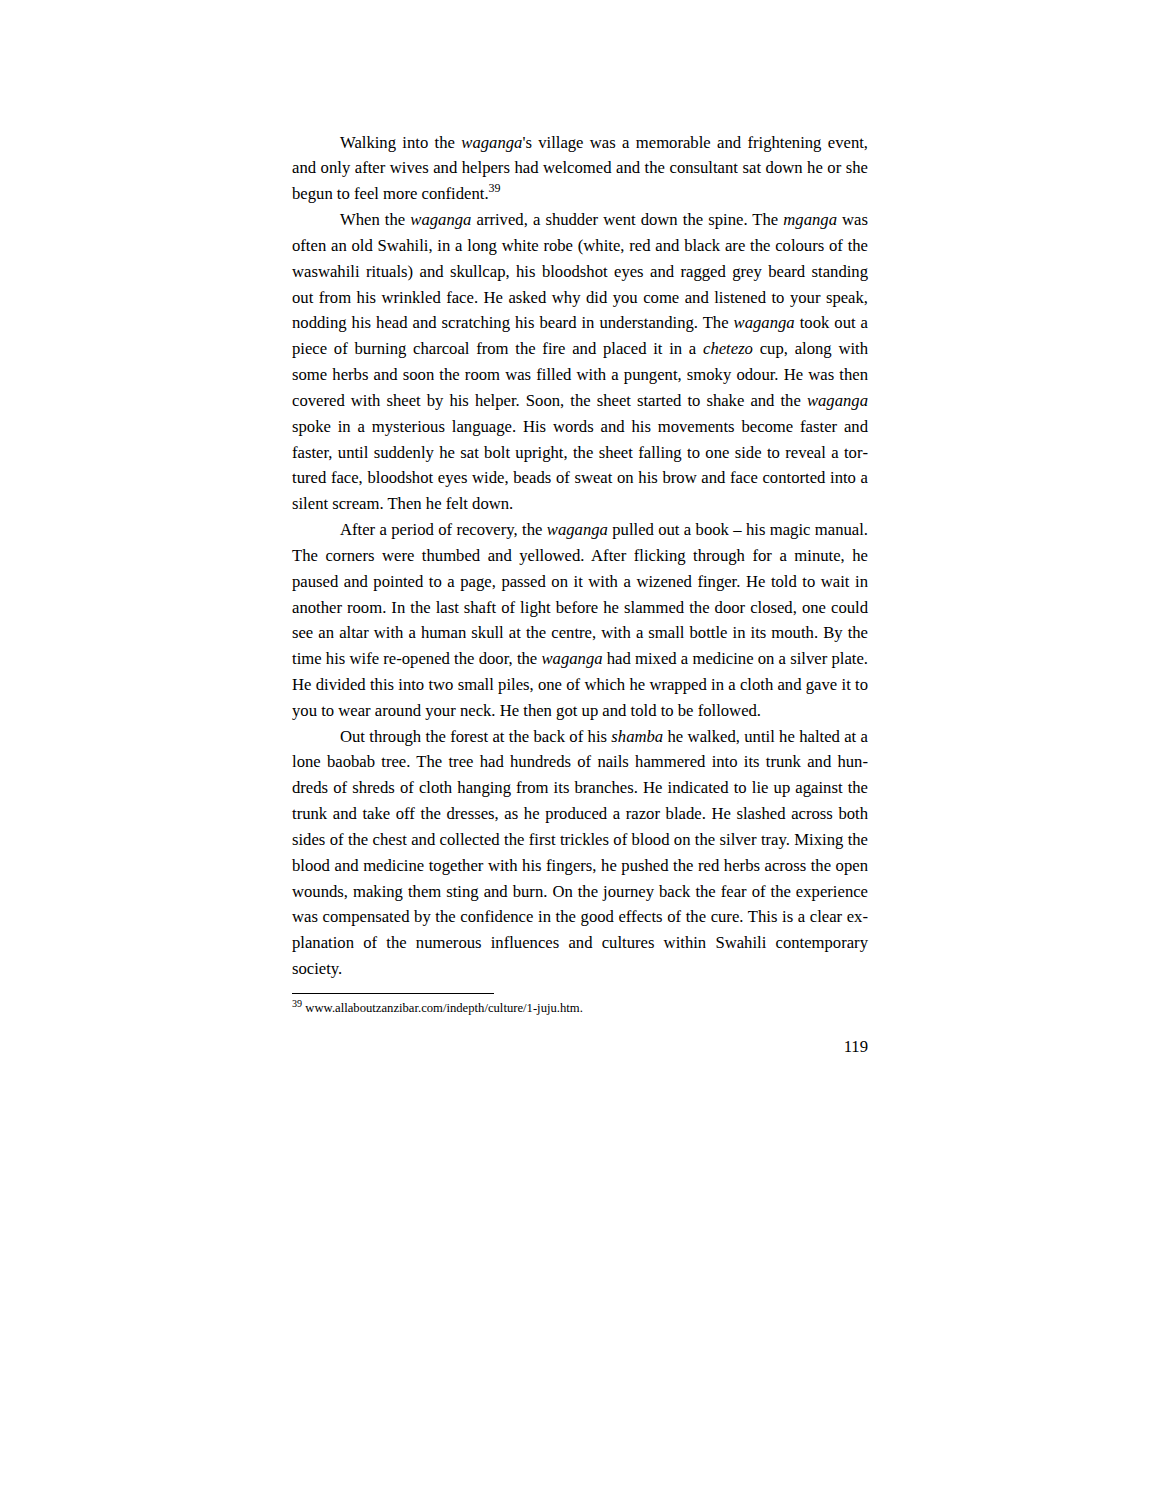Walking into the waganga's village was a memorable and frightening event, and only after wives and helpers had welcomed and the consultant sat down he or she begun to feel more confident.39
When the waganga arrived, a shudder went down the spine. The mganga was often an old Swahili, in a long white robe (white, red and black are the colours of the waswahili rituals) and skullcap, his bloodshot eyes and ragged grey beard standing out from his wrinkled face. He asked why did you come and listened to your speak, nodding his head and scratching his beard in understanding. The waganga took out a piece of burning charcoal from the fire and placed it in a chetezo cup, along with some herbs and soon the room was filled with a pungent, smoky odour. He was then covered with sheet by his helper. Soon, the sheet started to shake and the waganga spoke in a mysterious language. His words and his movements become faster and faster, until suddenly he sat bolt upright, the sheet falling to one side to reveal a tortured face, bloodshot eyes wide, beads of sweat on his brow and face contorted into a silent scream. Then he felt down.
After a period of recovery, the waganga pulled out a book – his magic manual. The corners were thumbed and yellowed. After flicking through for a minute, he paused and pointed to a page, passed on it with a wizened finger. He told to wait in another room. In the last shaft of light before he slammed the door closed, one could see an altar with a human skull at the centre, with a small bottle in its mouth. By the time his wife re-opened the door, the waganga had mixed a medicine on a silver plate. He divided this into two small piles, one of which he wrapped in a cloth and gave it to you to wear around your neck. He then got up and told to be followed.
Out through the forest at the back of his shamba he walked, until he halted at a lone baobab tree. The tree had hundreds of nails hammered into its trunk and hundreds of shreds of cloth hanging from its branches. He indicated to lie up against the trunk and take off the dresses, as he produced a razor blade. He slashed across both sides of the chest and collected the first trickles of blood on the silver tray. Mixing the blood and medicine together with his fingers, he pushed the red herbs across the open wounds, making them sting and burn. On the journey back the fear of the experience was compensated by the confidence in the good effects of the cure. This is a clear explanation of the numerous influences and cultures within Swahili contemporary society.
39 www.allaboutzanzibar.com/indepth/culture/1-juju.htm.
119